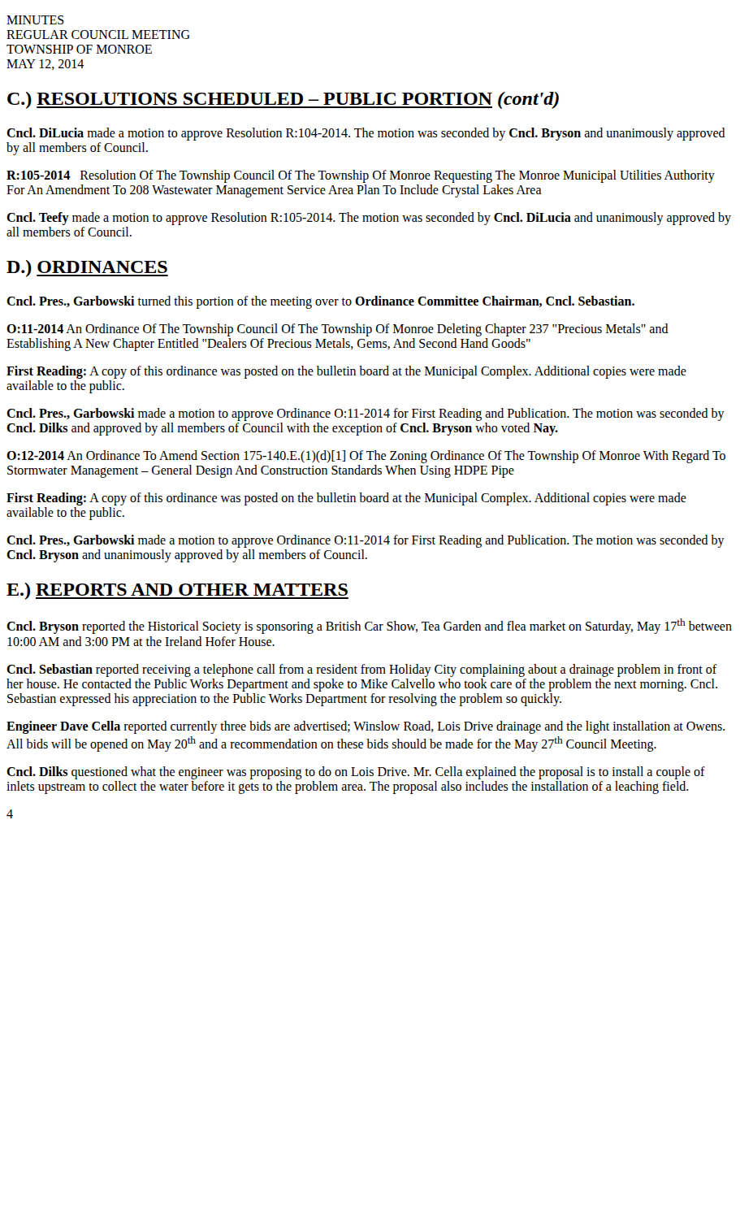MINUTES
REGULAR COUNCIL MEETING
TOWNSHIP OF MONROE
MAY 12, 2014
C.) RESOLUTIONS SCHEDULED – PUBLIC PORTION (cont'd)
Cncl. DiLucia made a motion to approve Resolution R:104-2014. The motion was seconded by Cncl. Bryson and unanimously approved by all members of Council.
R:105-2014 Resolution Of The Township Council Of The Township Of Monroe Requesting The Monroe Municipal Utilities Authority For An Amendment To 208 Wastewater Management Service Area Plan To Include Crystal Lakes Area
Cncl. Teefy made a motion to approve Resolution R:105-2014. The motion was seconded by Cncl. DiLucia and unanimously approved by all members of Council.
D.) ORDINANCES
Cncl. Pres., Garbowski turned this portion of the meeting over to Ordinance Committee Chairman, Cncl. Sebastian.
O:11-2014 An Ordinance Of The Township Council Of The Township Of Monroe Deleting Chapter 237 "Precious Metals" and Establishing A New Chapter Entitled "Dealers Of Precious Metals, Gems, And Second Hand Goods"
First Reading: A copy of this ordinance was posted on the bulletin board at the Municipal Complex. Additional copies were made available to the public.
Cncl. Pres., Garbowski made a motion to approve Ordinance O:11-2014 for First Reading and Publication. The motion was seconded by Cncl. Dilks and approved by all members of Council with the exception of Cncl. Bryson who voted Nay.
O:12-2014 An Ordinance To Amend Section 175-140.E.(1)(d)[1] Of The Zoning Ordinance Of The Township Of Monroe With Regard To Stormwater Management – General Design And Construction Standards When Using HDPE Pipe
First Reading: A copy of this ordinance was posted on the bulletin board at the Municipal Complex. Additional copies were made available to the public.
Cncl. Pres., Garbowski made a motion to approve Ordinance O:11-2014 for First Reading and Publication. The motion was seconded by Cncl. Bryson and unanimously approved by all members of Council.
E.) REPORTS AND OTHER MATTERS
Cncl. Bryson reported the Historical Society is sponsoring a British Car Show, Tea Garden and flea market on Saturday, May 17th between 10:00 AM and 3:00 PM at the Ireland Hofer House.
Cncl. Sebastian reported receiving a telephone call from a resident from Holiday City complaining about a drainage problem in front of her house. He contacted the Public Works Department and spoke to Mike Calvello who took care of the problem the next morning. Cncl. Sebastian expressed his appreciation to the Public Works Department for resolving the problem so quickly.
Engineer Dave Cella reported currently three bids are advertised; Winslow Road, Lois Drive drainage and the light installation at Owens. All bids will be opened on May 20th and a recommendation on these bids should be made for the May 27th Council Meeting.
Cncl. Dilks questioned what the engineer was proposing to do on Lois Drive. Mr. Cella explained the proposal is to install a couple of inlets upstream to collect the water before it gets to the problem area. The proposal also includes the installation of a leaching field.
4